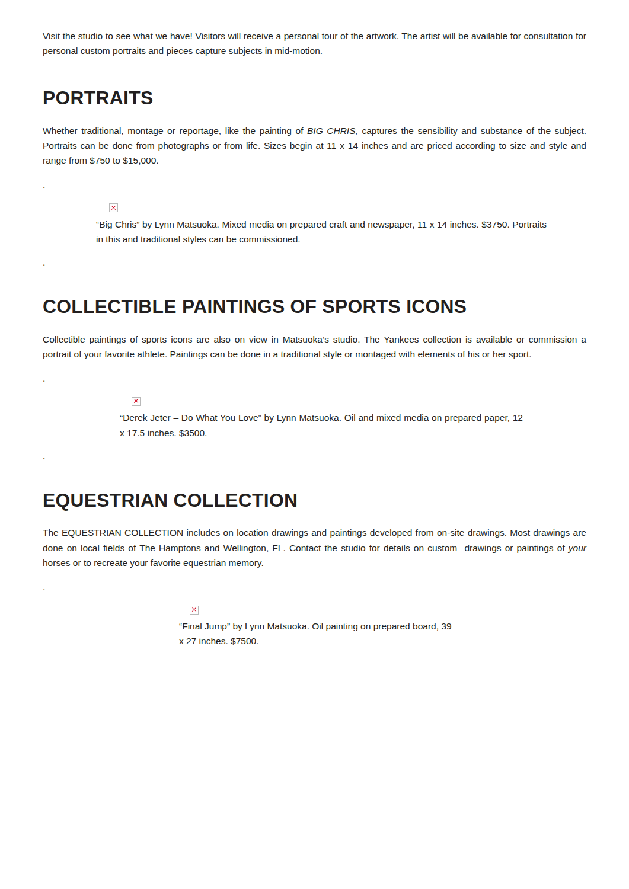Visit the studio to see what we have! Visitors will receive a personal tour of the artwork. The artist will be available for consultation for personal custom portraits and pieces capture subjects in mid-motion.
PORTRAITS
Whether traditional, montage or reportage, like the painting of BIG CHRIS, captures the sensibility and substance of the subject. Portraits can be done from photographs or from life. Sizes begin at 11 x 14 inches and are priced according to size and style and range from $750 to $15,000.
.
“Big Chris” by Lynn Matsuoka. Mixed media on prepared craft and newspaper, 11 x 14 inches. $3750. Portraits in this and traditional styles can be commissioned.
.
COLLECTIBLE PAINTINGS OF SPORTS ICONS
Collectible paintings of sports icons are also on view in Matsuoka’s studio. The Yankees collection is available or commission a portrait of your favorite athlete. Paintings can be done in a traditional style or montaged with elements of his or her sport.
.
“Derek Jeter – Do What You Love” by Lynn Matsuoka. Oil and mixed media on prepared paper, 12 x 17.5 inches. $3500.
.
EQUESTRIAN COLLECTION
The EQUESTRIAN COLLECTION includes on location drawings and paintings developed from on-site drawings. Most drawings are done on local fields of The Hamptons and Wellington, FL. Contact the studio for details on custom drawings or paintings of your horses or to recreate your favorite equestrian memory.
.
“Final Jump” by Lynn Matsuoka. Oil painting on prepared board, 39 x 27 inches. $7500.